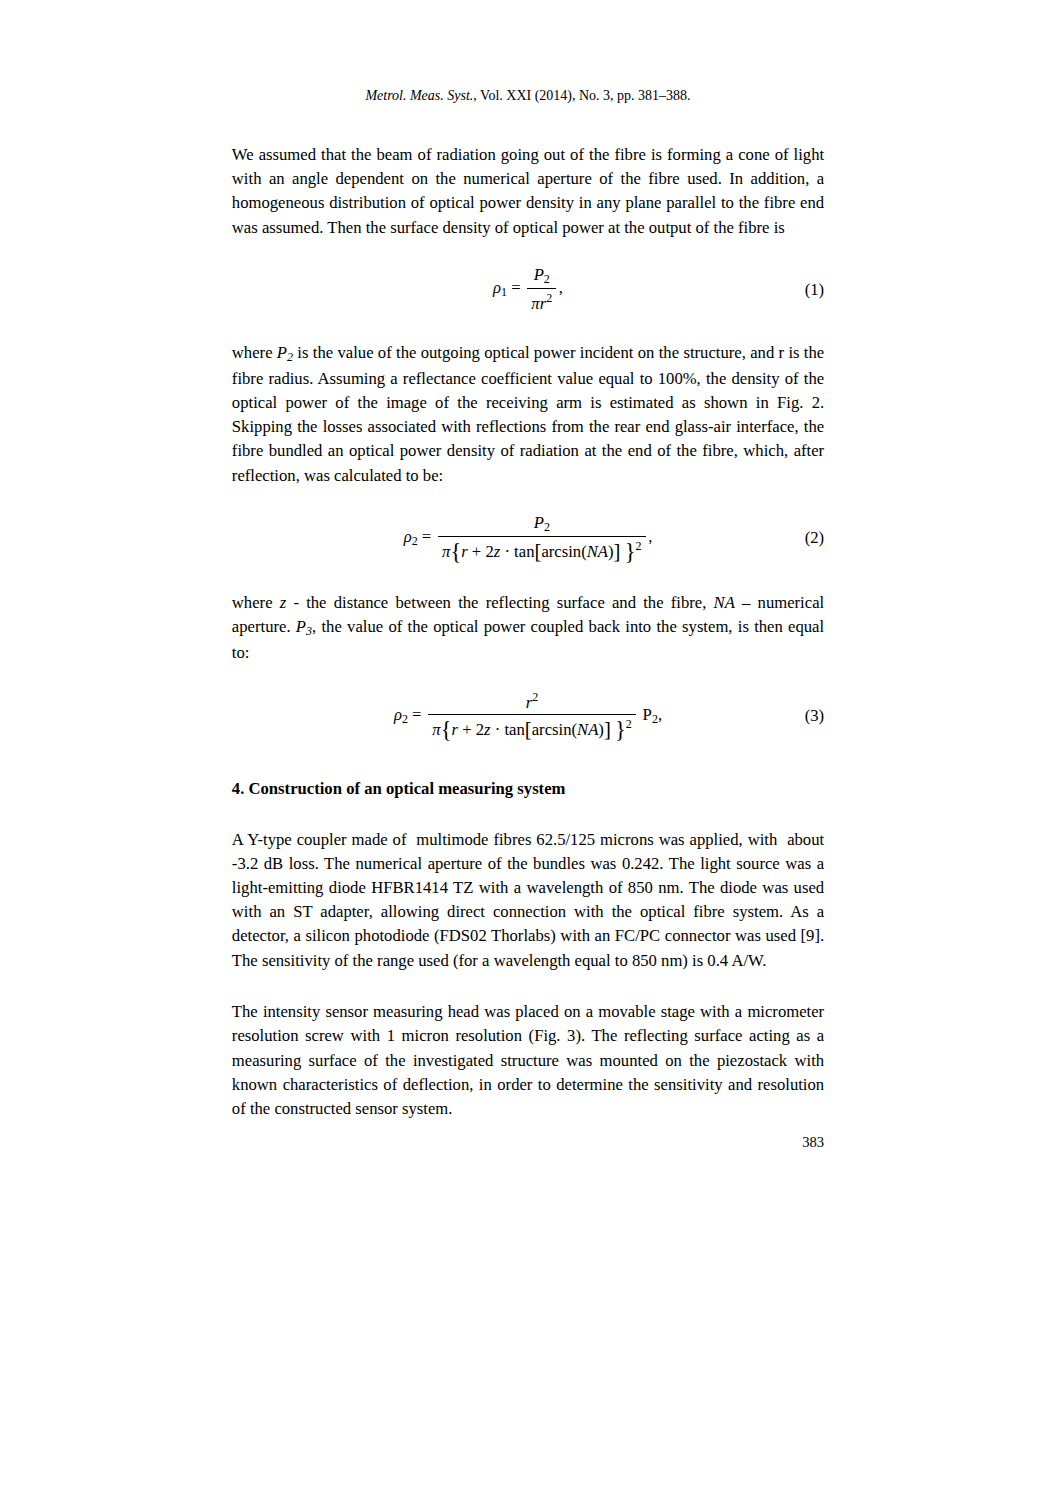Metrol. Meas. Syst., Vol. XXI (2014), No. 3, pp. 381–388.
We assumed that the beam of radiation going out of the fibre is forming a cone of light with an angle dependent on the numerical aperture of the fibre used. In addition, a homogeneous distribution of optical power density in any plane parallel to the fibre end was assumed. Then the surface density of optical power at the output of the fibre is
ρ1 = P2 πr2 ,
(1)
where P2 is the value of the outgoing optical power incident on the structure, and r is the fibre radius. Assuming a reflectance coefficient value equal to 100%, the density of the optical power of the image of the receiving arm is estimated as shown in Fig. 2. Skipping the losses associated with reflections from the rear end glass-air interface, the fibre bundled an optical power density of radiation at the end of the fibre, which, after reflection, was calculated to be:
ρ2 = P2 π{r + 2z · tan[arcsin(NA)] }2 ,
(2)
where z - the distance between the reflecting surface and the fibre, NA – numerical aperture. P3, the value of the optical power coupled back into the system, is then equal to:
ρ2 = r2 π{r + 2z · tan[arcsin(NA)] }2 P2,
(3)
4. Construction of an optical measuring system
A Y-type coupler made of multimode fibres 62.5/125 microns was applied, with about -3.2 dB loss. The numerical aperture of the bundles was 0.242. The light source was a light-emitting diode HFBR1414 TZ with a wavelength of 850 nm. The diode was used with an ST adapter, allowing direct connection with the optical fibre system. As a detector, a silicon photodiode (FDS02 Thorlabs) with an FC/PC connector was used [9]. The sensitivity of the range used (for a wavelength equal to 850 nm) is 0.4 A/W.
The intensity sensor measuring head was placed on a movable stage with a micrometer resolution screw with 1 micron resolution (Fig. 3). The reflecting surface acting as a measuring surface of the investigated structure was mounted on the piezostack with known characteristics of deflection, in order to determine the sensitivity and resolution of the constructed sensor system.
383